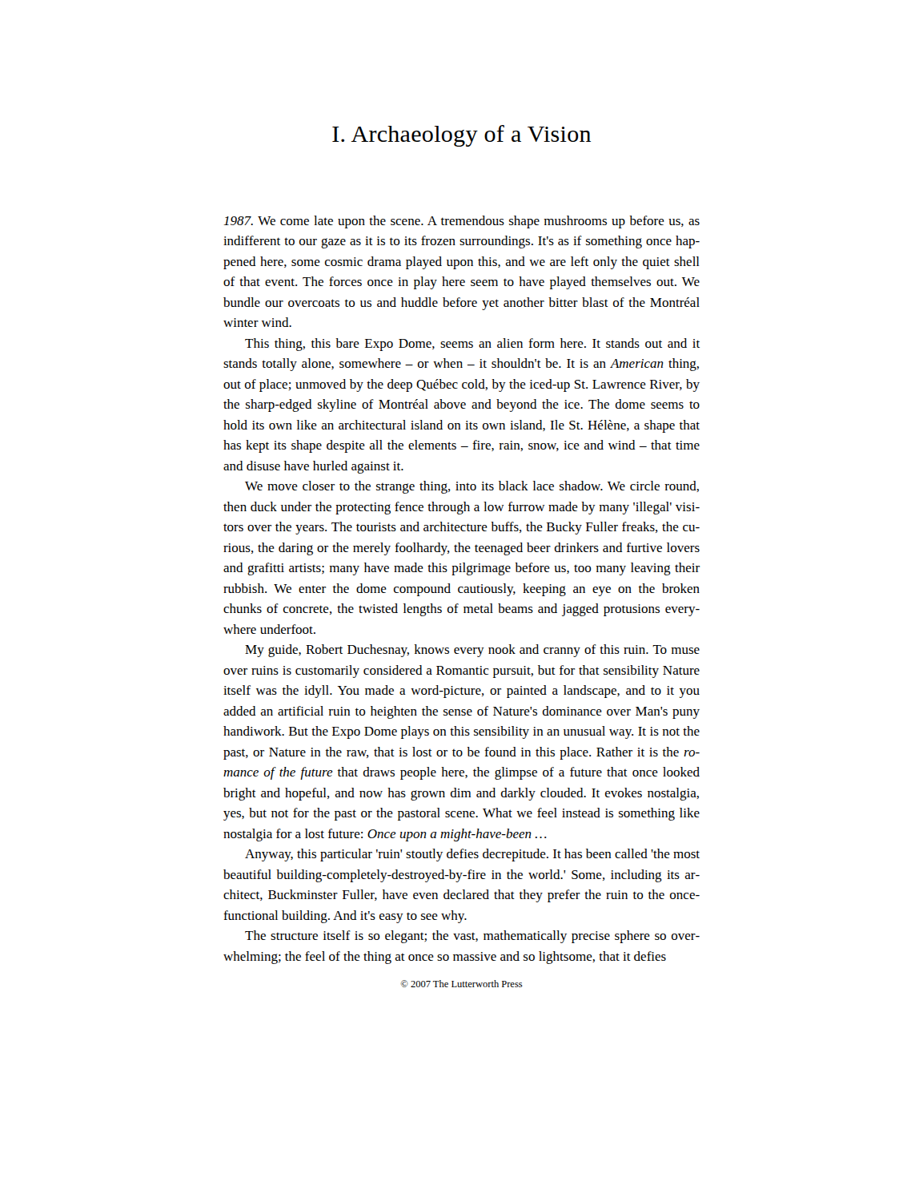I. Archaeology of a Vision
1987. We come late upon the scene. A tremendous shape mushrooms up before us, as indifferent to our gaze as it is to its frozen surroundings. It's as if something once happened here, some cosmic drama played upon this, and we are left only the quiet shell of that event. The forces once in play here seem to have played themselves out. We bundle our overcoats to us and huddle before yet another bitter blast of the Montréal winter wind.
This thing, this bare Expo Dome, seems an alien form here. It stands out and it stands totally alone, somewhere – or when – it shouldn't be. It is an American thing, out of place; unmoved by the deep Québec cold, by the iced-up St. Lawrence River, by the sharp-edged skyline of Montréal above and beyond the ice. The dome seems to hold its own like an architectural island on its own island, Ile St. Hélène, a shape that has kept its shape despite all the elements – fire, rain, snow, ice and wind – that time and disuse have hurled against it.
We move closer to the strange thing, into its black lace shadow. We circle round, then duck under the protecting fence through a low furrow made by many 'illegal' visitors over the years. The tourists and architecture buffs, the Bucky Fuller freaks, the curious, the daring or the merely foolhardy, the teenaged beer drinkers and furtive lovers and grafitti artists; many have made this pilgrimage before us, too many leaving their rubbish. We enter the dome compound cautiously, keeping an eye on the broken chunks of concrete, the twisted lengths of metal beams and jagged protusions everywhere underfoot.
My guide, Robert Duchesnay, knows every nook and cranny of this ruin. To muse over ruins is customarily considered a Romantic pursuit, but for that sensibility Nature itself was the idyll. You made a word-picture, or painted a landscape, and to it you added an artificial ruin to heighten the sense of Nature's dominance over Man's puny handiwork. But the Expo Dome plays on this sensibility in an unusual way. It is not the past, or Nature in the raw, that is lost or to be found in this place. Rather it is the romance of the future that draws people here, the glimpse of a future that once looked bright and hopeful, and now has grown dim and darkly clouded. It evokes nostalgia, yes, but not for the past or the pastoral scene. What we feel instead is something like nostalgia for a lost future: Once upon a might-have-been …
Anyway, this particular 'ruin' stoutly defies decrepitude. It has been called 'the most beautiful building-completely-destroyed-by-fire in the world.' Some, including its architect, Buckminster Fuller, have even declared that they prefer the ruin to the once-functional building. And it's easy to see why.
The structure itself is so elegant; the vast, mathematically precise sphere so overwhelming; the feel of the thing at once so massive and so lightsome, that it defies
© 2007 The Lutterworth Press